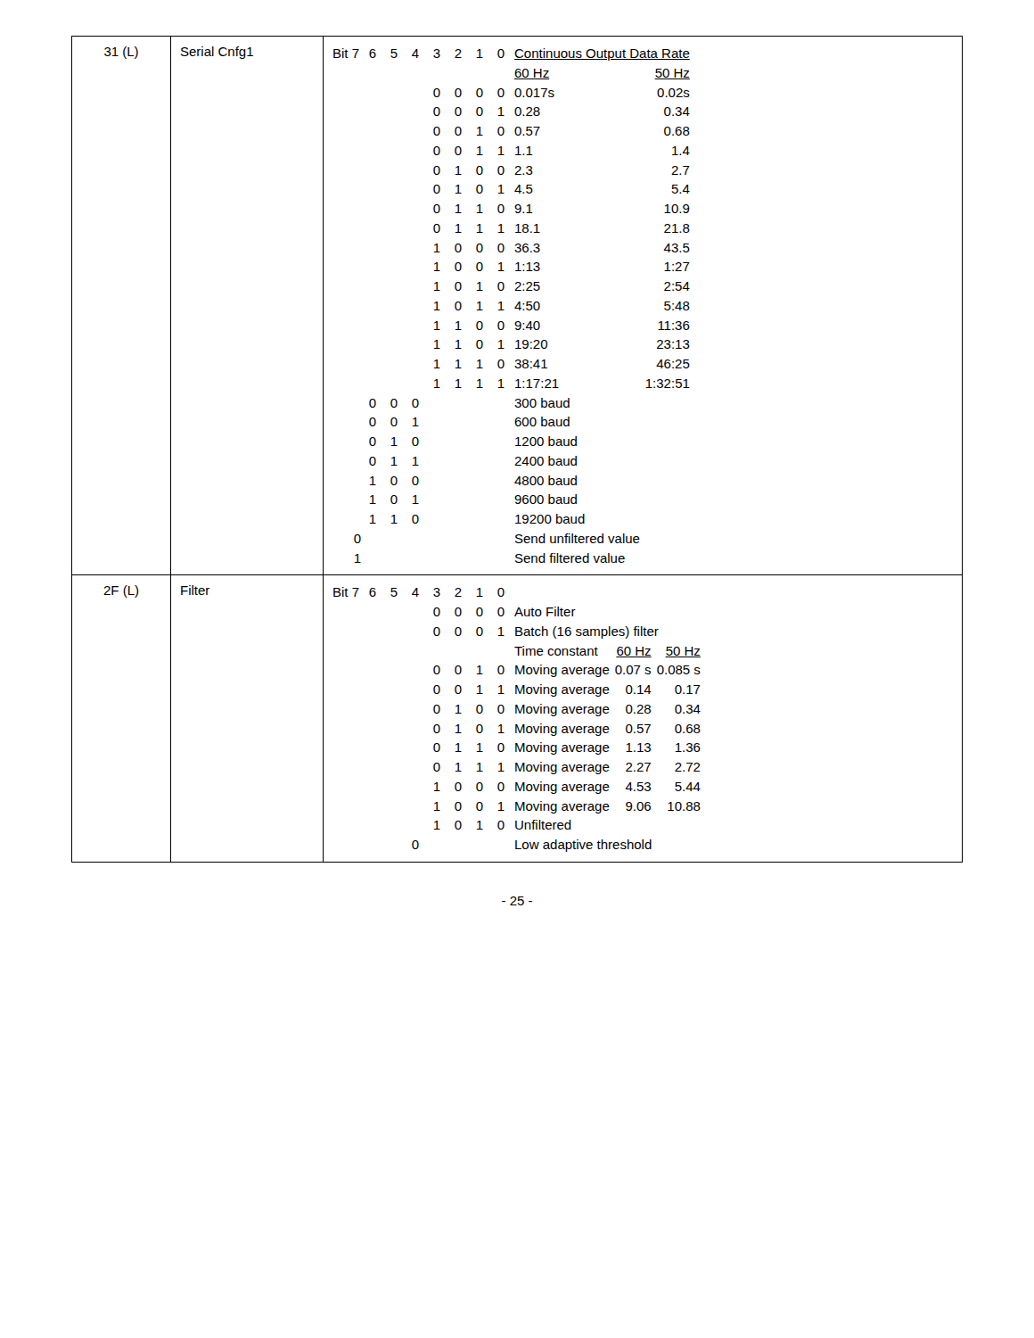| 31 (L) | Serial Cnfg1 | / Bit 7 / 6 / 5 / 4 / 3 / 2 / 1 / 0 / Continuous Output Data Rate / / / / / / / / / / 60 Hz / 50 Hz / / / / / / 0 / 0 / 0 / 0 / 0.017s / 0.02s / / / / / / 0 / 0 / 0 / 1 / 0.28 / 0.34 / / / / / / 0 / 0 / 1 / 0 / 0.57 / 0.68 / / / / / / 0 / 0 / 1 / 1 / 1.1 / 1.4 / / / / / / 0 / 1 / 0 / 0 / 2.3 / 2.7 / / / / / / 0 / 1 / 0 / 1 / 4.5 / 5.4 / / / / / / 0 / 1 / 1 / 0 / 9.1 / 10.9 / / / / / / 0 / 1 / 1 / 1 / 18.1 / 21.8 / / / / / / 1 / 0 / 0 / 0 / 36.3 / 43.5 / / / / / / 1 / 0 / 0 / 1 / 1:13 / 1:27 / / / / / / 1 / 0 / 1 / 0 / 2:25 / 2:54 / / / / / / 1 / 0 / 1 / 1 / 4:50 / 5:48 / / / / / / 1 / 1 / 0 / 0 / 9:40 / 11:36 / / / / / / 1 / 1 / 0 / 1 / 19:20 / 23:13 / / / / / / 1 / 1 / 1 / 0 / 38:41 / 46:25 / / / / / / 1 / 1 / 1 / 1 / 1:17:21 / 1:32:51 / / / 0 / 0 / 0 / / / / / 300 baud / / / 0 / 0 / 1 / / / / / 600 baud / / / 0 / 1 / 0 / / / / / 1200 baud / / / 0 / 1 / 1 / / / / / 2400 baud / / / 1 / 0 / 0 / / / / / 4800 baud / / / 1 / 0 / 1 / / / / / 9600 baud / / / 1 / 1 / 0 / / / / / 19200 baud / / 0 / / / / / / / / Send unfiltered value / / 1 / / / / / / / / Send filtered value / |
| 2F (L) | Filter | / Bit 7 / 6 / 5 / 4 / 3 / 2 / 1 / 0 / / / / / / / / / 0 / 0 / 0 / 0 / Auto Filter / / / / / / 0 / 0 / 0 / 1 / Batch (16 samples) filter / / / / / / / / / / Time constant / 60 Hz / 50 Hz / / / / / / 0 / 0 / 1 / 0 / Moving average / 0.07 s / 0.085 s / / / / / / 0 / 0 / 1 / 1 / Moving average / 0.14 / 0.17 / / / / / / 0 / 1 / 0 / 0 / Moving average / 0.28 / 0.34 / / / / / / 0 / 1 / 0 / 1 / Moving average / 0.57 / 0.68 / / / / / / 0 / 1 / 1 / 0 / Moving average / 1.13 / 1.36 / / / / / / 0 / 1 / 1 / 1 / Moving average / 2.27 / 2.72 / / / / / / 1 / 0 / 0 / 0 / Moving average / 4.53 / 5.44 / / / / / / 1 / 0 / 0 / 1 / Moving average / 9.06 / 10.88 / / / / / / 1 / 0 / 1 / 0 / Unfiltered / / / / / 0 / / / / / Low adaptive threshold / |
- 25 -